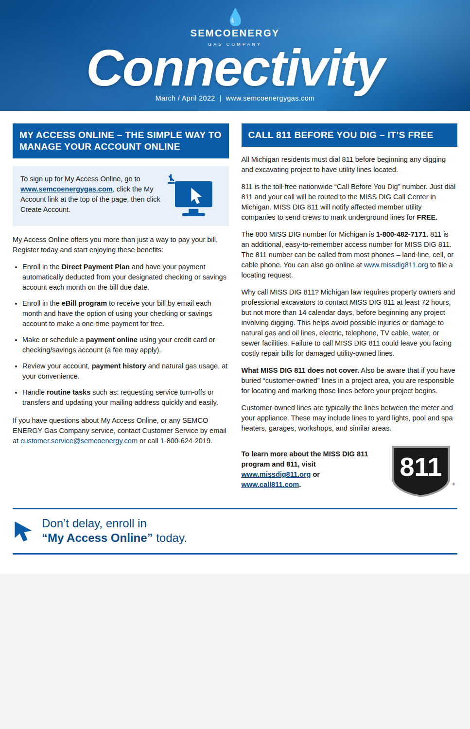💧
SEMCOENERGY
GAS COMPANY
Connectivity
March / April 2022 | www.semcoenergygas.com
My Access Online – the simple way to manage your account online
To sign up for My Access Online, go to www.semcoenergygas.com, click the My Account link at the top of the page, then click Create Account.
My Access Online offers you more than just a way to pay your bill. Register today and start enjoying these benefits:
Enroll in the Direct Payment Plan and have your payment automatically deducted from your designated checking or savings account each month on the bill due date.
Enroll in the eBill program to receive your bill by email each month and have the option of using your checking or savings account to make a one-time payment for free.
Make or schedule a payment online using your credit card or checking/savings account (a fee may apply).
Review your account, payment history and natural gas usage, at your convenience.
Handle routine tasks such as: requesting service turn-offs or transfers and updating your mailing address quickly and easily.
If you have questions about My Access Online, or any SEMCO ENERGY Gas Company service, contact Customer Service by email at customer.service@semcoenergy.com or call 1-800-624-2019.
Call 811 before you dig – it’s free
All Michigan residents must dial 811 before beginning any digging and excavating project to have utility lines located.
811 is the toll-free nationwide “Call Before You Dig” number. Just dial 811 and your call will be routed to the MISS DIG Call Center in Michigan. MISS DIG 811 will notify affected member utility companies to send crews to mark underground lines for FREE.
The 800 MISS DIG number for Michigan is 1-800-482-7171. 811 is an additional, easy-to-remember access number for MISS DIG 811. The 811 number can be called from most phones – land-line, cell, or cable phone. You can also go online at www.missdig811.org to file a locating request.
Why call MISS DIG 811? Michigan law requires property owners and professional excavators to contact MISS DIG 811 at least 72 hours, but not more than 14 calendar days, before beginning any project involving digging. This helps avoid possible injuries or damage to natural gas and oil lines, electric, telephone, TV cable, water, or sewer facilities. Failure to call MISS DIG 811 could leave you facing costly repair bills for damaged utility-owned lines.
What MISS DIG 811 does not cover. Also be aware that if you have buried “customer-owned” lines in a project area, you are responsible for locating and marking those lines before your project begins.
Customer-owned lines are typically the lines between the meter and your appliance. These may include lines to yard lights, pool and spa heaters, garages, workshops, and similar areas.
To learn more about the MISS DIG 811 program and 811, visit www.missdig811.org or www.call811.com.
811 ®
Don’t delay, enroll in
“My Access Online” today.